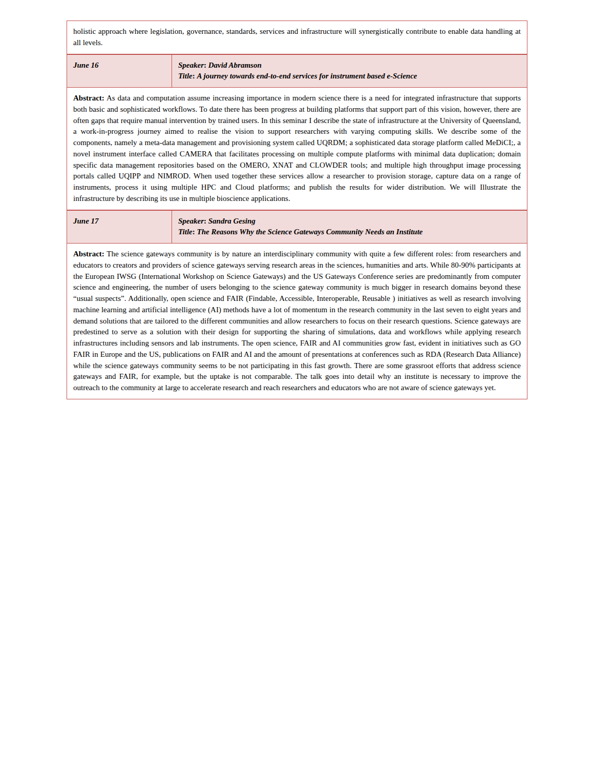| holistic approach where legislation, governance, standards, services and infrastructure will synergistically contribute to enable data handling at all levels. |
| June 16 | Speaker : David Abramson Title : A journey towards end-to-end services for instrument based e-Science |
| Abstract: As data and computation assume increasing importance in modern science there is a need for integrated infrastructure that supports both basic and sophisticated workflows. To date there has been progress at building platforms that support part of this vision, however, there are often gaps that require manual intervention by trained users. In this seminar I describe the state of infrastructure at the University of Queensland, a work-in-progress journey aimed to realise the vision to support researchers with varying computing skills. We describe some of the components, namely a meta-data management and provisioning system called UQRDM; a sophisticated data storage platform called MeDiCI;, a novel instrument interface called CAMERA that facilitates processing on multiple compute platforms with minimal data duplication; domain specific data management repositories based on the OMERO, XNAT and CLOWDER tools; and multiple high throughput image processing portals called UQIPP and NIMROD. When used together these services allow a researcher to provision storage, capture data on a range of instruments, process it using multiple HPC and Cloud platforms; and publish the results for wider distribution. We will Illustrate the infrastructure by describing its use in multiple bioscience applications. |
| June 17 | Speaker : Sandra Gesing Title : The Reasons Why the Science Gateways Community Needs an Institute |
| Abstract: The science gateways community is by nature an interdisciplinary community with quite a few different roles: from researchers and educators to creators and providers of science gateways serving research areas in the sciences, humanities and arts. While 80-90% participants at the European IWSG (International Workshop on Science Gateways) and the US Gateways Conference series are predominantly from computer science and engineering, the number of users belonging to the science gateway community is much bigger in research domains beyond these “usual suspects”. Additionally, open science and FAIR (Findable, Accessible, Interoperable, Reusable ) initiatives as well as research involving machine learning and artificial intelligence (AI) methods have a lot of momentum in the research community in the last seven to eight years and demand solutions that are tailored to the different communities and allow researchers to focus on their research questions. Science gateways are predestined to serve as a solution with their design for supporting the sharing of simulations, data and workflows while applying research infrastructures including sensors and lab instruments. The open science, FAIR and AI communities grow fast, evident in initiatives such as GO FAIR in Europe and the US, publications on FAIR and AI and the amount of presentations at conferences such as RDA (Research Data Alliance) while the science gateways community seems to be not participating in this fast growth. There are some grassroot efforts that address science gateways and FAIR, for example, but the uptake is not comparable. The talk goes into detail why an institute is necessary to improve the outreach to the community at large to accelerate research and reach researchers and educators who are not aware of science gateways yet. |